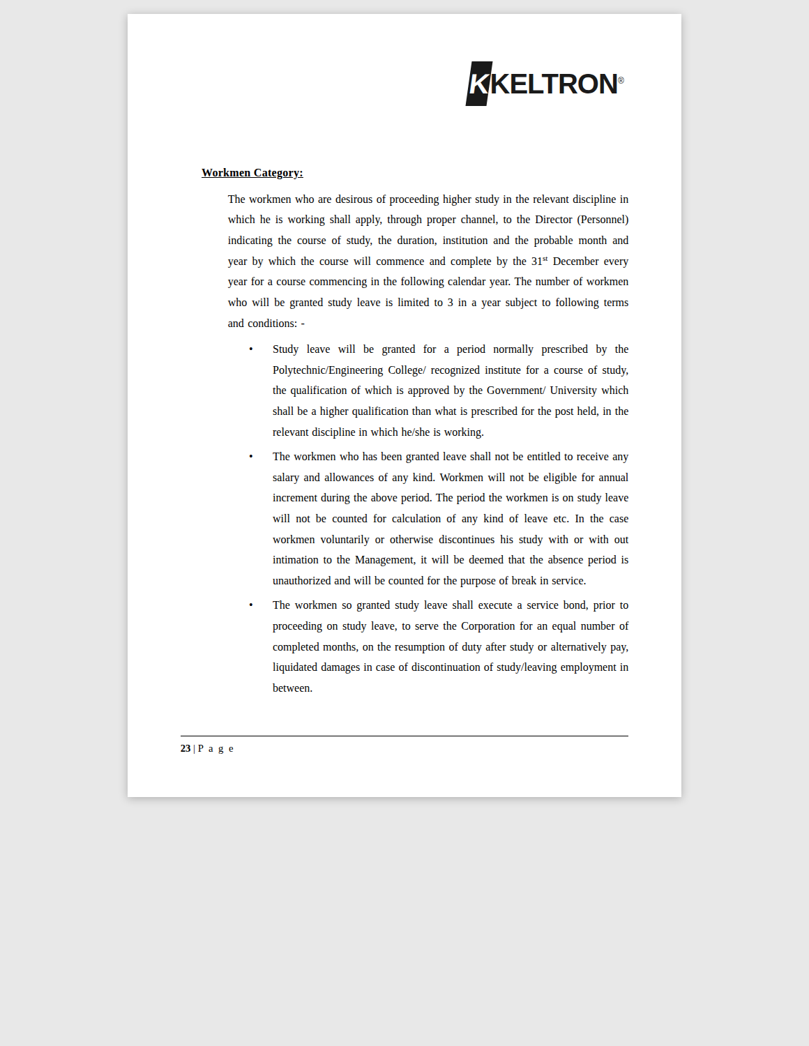KKELTRON®
Workmen Category:
The workmen who are desirous of proceeding higher study in the relevant discipline in which he is working shall apply, through proper channel, to the Director (Personnel) indicating the course of study, the duration, institution and the probable month and year by which the course will commence and complete by the 31st December every year for a course commencing in the following calendar year. The number of workmen who will be granted study leave is limited to 3 in a year subject to following terms and conditions: -
Study leave will be granted for a period normally prescribed by the Polytechnic/Engineering College/ recognized institute for a course of study, the qualification of which is approved by the Government/ University which shall be a higher qualification than what is prescribed for the post held, in the relevant discipline in which he/she is working.
The workmen who has been granted leave shall not be entitled to receive any salary and allowances of any kind. Workmen will not be eligible for annual increment during the above period. The period the workmen is on study leave will not be counted for calculation of any kind of leave etc. In the case workmen voluntarily or otherwise discontinues his study with or with out intimation to the Management, it will be deemed that the absence period is unauthorized and will be counted for the purpose of break in service.
The workmen so granted study leave shall execute a service bond, prior to proceeding on study leave, to serve the Corporation for an equal number of completed months, on the resumption of duty after study or alternatively pay, liquidated damages in case of discontinuation of study/leaving employment in between.
23 | P a g e